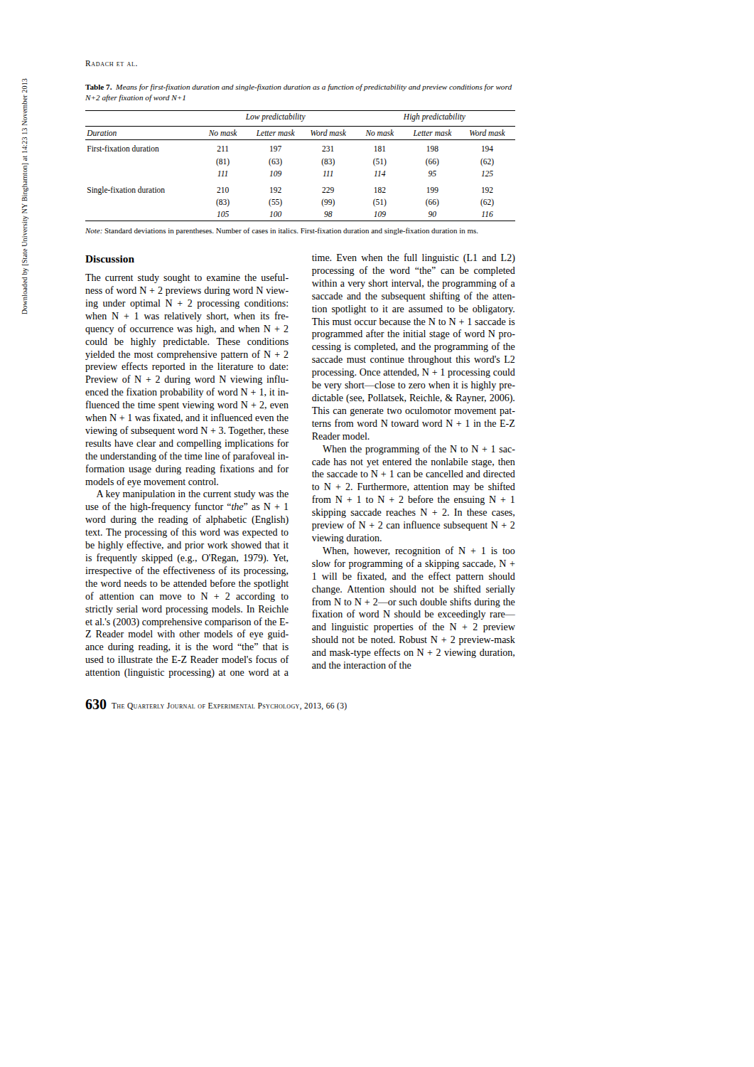Downloaded by [State University NY Binghamton] at 14:23 13 November 2013
Radach et al.
Table 7. Means for first-fixation duration and single-fixation duration as a function of predictability and preview conditions for word N+2 after fixation of word N+1
| | Low predictability | High predictability |
| --- | --- | --- |
| Duration | No mask | Letter mask | Word mask | No mask | Letter mask | Word mask |
| First-fixation duration | 211 | 197 | 231 | 181 | 198 | 194 |
| | (81) | (63) | (83) | (51) | (66) | (62) |
| | 111 | 109 | 111 | 114 | 95 | 125 |
| Single-fixation duration | 210 | 192 | 229 | 182 | 199 | 192 |
| | (83) | (55) | (99) | (51) | (66) | (62) |
| | 105 | 100 | 98 | 109 | 90 | 116 |
Note: Standard deviations in parentheses. Number of cases in italics. First-fixation duration and single-fixation duration in ms.
Discussion
The current study sought to examine the usefulness of word N + 2 previews during word N viewing under optimal N + 2 processing conditions: when N + 1 was relatively short, when its frequency of occurrence was high, and when N + 2 could be highly predictable. These conditions yielded the most comprehensive pattern of N + 2 preview effects reported in the literature to date: Preview of N + 2 during word N viewing influenced the fixation probability of word N + 1, it influenced the time spent viewing word N + 2, even when N + 1 was fixated, and it influenced even the viewing of subsequent word N + 3. Together, these results have clear and compelling implications for the understanding of the time line of parafoveal information usage during reading fixations and for models of eye movement control.
A key manipulation in the current study was the use of the high-frequency functor “the” as N + 1 word during the reading of alphabetic (English) text. The processing of this word was expected to be highly effective, and prior work showed that it is frequently skipped (e.g., O'Regan, 1979). Yet, irrespective of the effectiveness of its processing, the word needs to be attended before the spotlight of attention can move to N + 2 according to strictly serial word processing models. In Reichle et al.'s (2003) comprehensive comparison of the E-Z Reader model with other models of eye guidance during reading, it is the word “the” that is used to illustrate the E-Z Reader model's focus of attention (linguistic processing) at one word at a time. Even when the full linguistic (L1 and L2) processing of the word “the” can be completed within a very short interval, the programming of a saccade and the subsequent shifting of the attention spotlight to it are assumed to be obligatory. This must occur because the N to N + 1 saccade is programmed after the initial stage of word N processing is completed, and the programming of the saccade must continue throughout this word's L2 processing. Once attended, N + 1 processing could be very short—close to zero when it is highly predictable (see, Pollatsek, Reichle, & Rayner, 2006). This can generate two oculomotor movement patterns from word N toward word N + 1 in the E-Z Reader model.
When the programming of the N to N + 1 saccade has not yet entered the nonlabile stage, then the saccade to N + 1 can be cancelled and directed to N + 2. Furthermore, attention may be shifted from N + 1 to N + 2 before the ensuing N + 1 skipping saccade reaches N + 2. In these cases, preview of N + 2 can influence subsequent N + 2 viewing duration.
When, however, recognition of N + 1 is too slow for programming of a skipping saccade, N + 1 will be fixated, and the effect pattern should change. Attention should not be shifted serially from N to N + 2—or such double shifts during the fixation of word N should be exceedingly rare—and linguistic properties of the N + 2 preview should not be noted. Robust N + 2 preview-mask and mask-type effects on N + 2 viewing duration, and the interaction of the
630 The Quarterly Journal of Experimental Psychology, 2013, 66 (3)